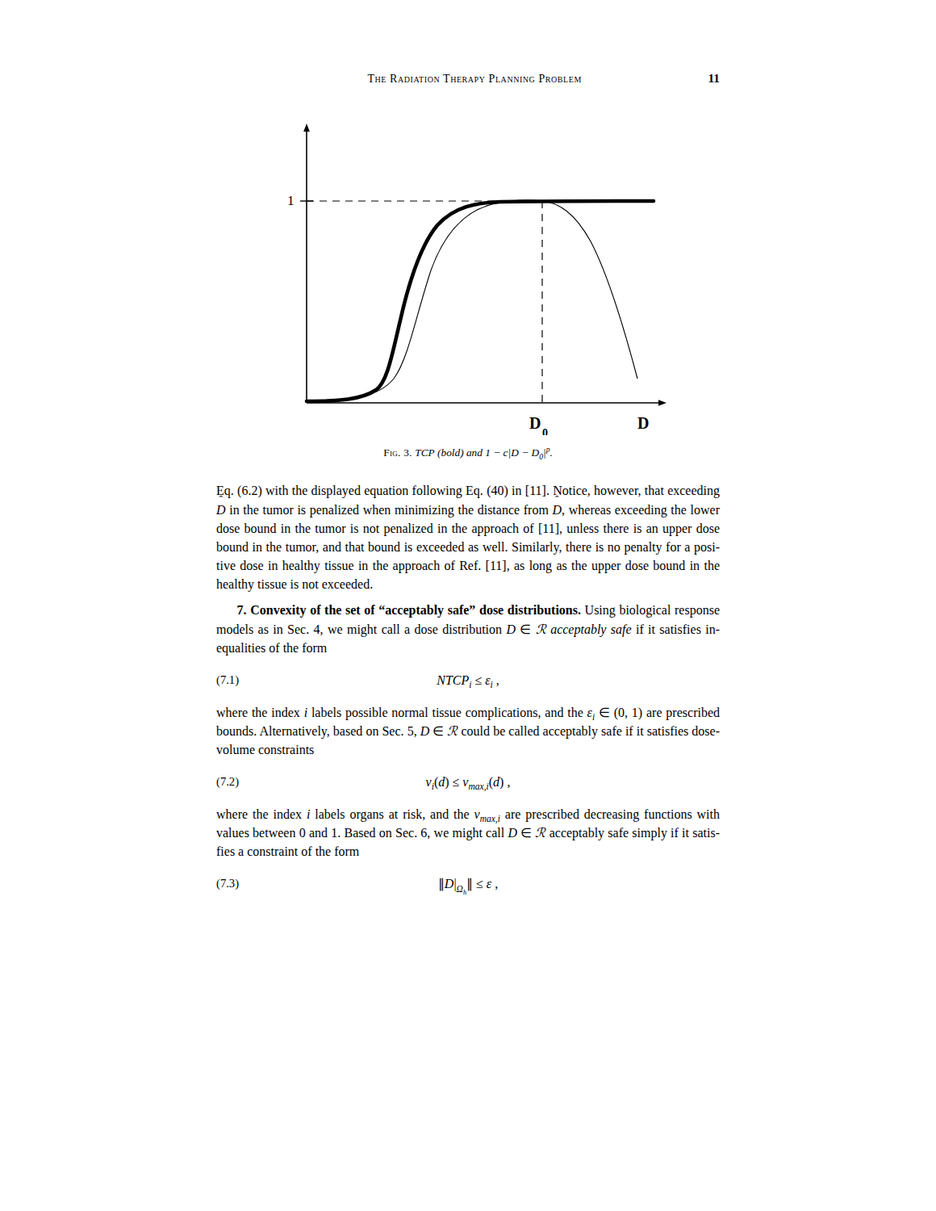The Radiation Therapy Planning Problem 11
1 D D 0
Fig. 3. TCP (bold) and 1 − c|D − D0|p.
Eq. (6.2) with the displayed equation following Eq. (40) in [11]. Notice, however, that exceeding D̂ in the tumor is penalized when minimizing the distance from D̂, whereas exceeding the lower dose bound in the tumor is not penalized in the approach of [11], unless there is an upper dose bound in the tumor, and that bound is exceeded as well. Similarly, there is no penalty for a positive dose in healthy tissue in the approach of Ref. [11], as long as the upper dose bound in the healthy tissue is not exceeded.
7. Convexity of the set of “acceptably safe” dose distributions. Using biological response models as in Sec. 4, we might call a dose distribution D ∈ ℛ acceptably safe if it satisfies inequalities of the form
(7.1) NTCPi ≤ εi ,
where the index i labels possible normal tissue complications, and the εi ∈ (0, 1) are prescribed bounds. Alternatively, based on Sec. 5, D ∈ ℛ could be called acceptably safe if it satisfies dose-volume constraints
(7.2) vi(d) ≤ vmax,i(d) ,
where the index i labels organs at risk, and the vmax,i are prescribed decreasing functions with values between 0 and 1. Based on Sec. 6, we might call D ∈ ℛ acceptably safe simply if it satisfies a constraint of the form
(7.3) ∥D|Ωh∥ ≤ ε ,